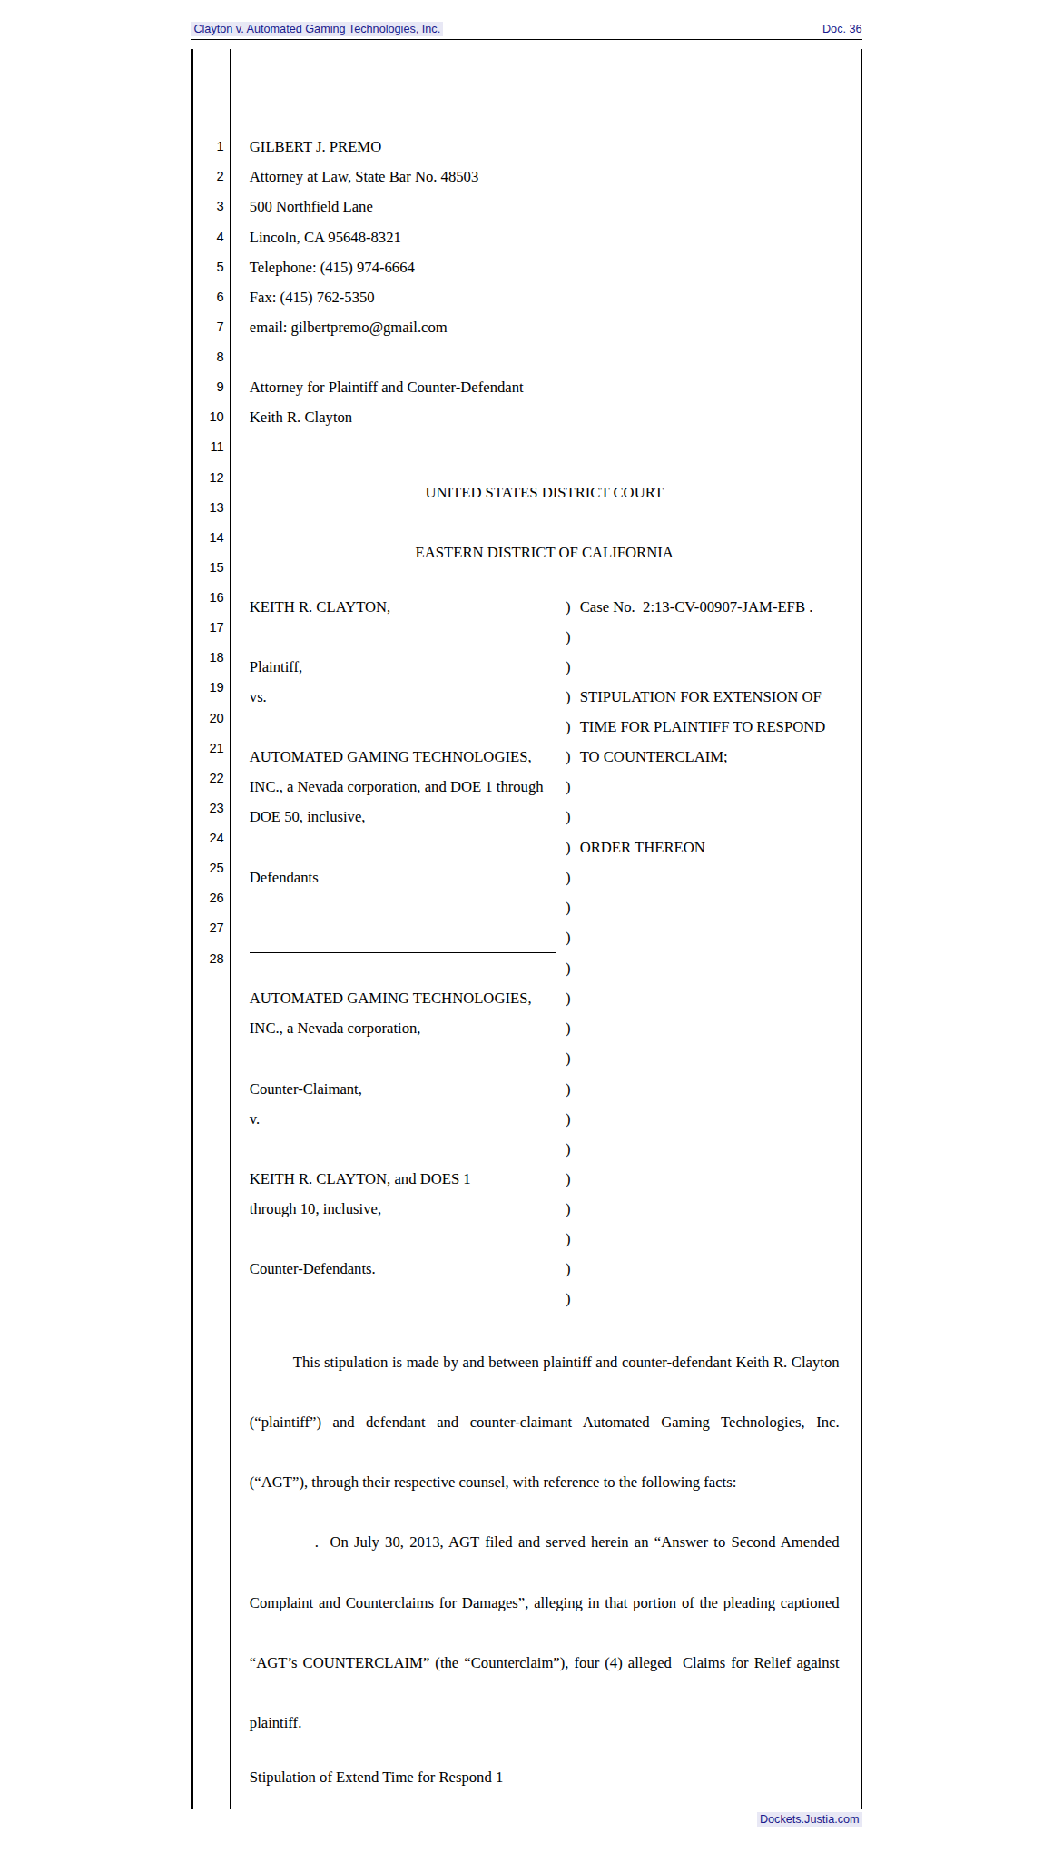Clayton v. Automated Gaming Technologies, Inc. Doc. 36
1
2
3
4
5
6
7
8
9
10
11
12
13
14
15
16
17
18
19
20
21
22
23
24
25
26
27
28
GILBERT J. PREMO Attorney at Law, State Bar No. 48503 500 Northfield Lane Lincoln, CA 95648-8321 Telephone: (415) 974-6664 Fax: (415) 762-5350 email: gilbertpremo@gmail.com
Attorney for Plaintiff and Counter-Defendant Keith R. Clayton
UNITED STATES DISTRICT COURT
EASTERN DISTRICT OF CALIFORNIA
| KEITH R. CLAYTON, | ) | Case No. 2:13-CV-00907-JAM-EFB . |
| | ) | |
| Plaintiff, | ) | |
| vs. | ) | STIPULATION FOR EXTENSION OF |
| | ) | TIME FOR PLAINTIFF TO RESPOND |
| AUTOMATED GAMING TECHNOLOGIES, | ) | TO COUNTERCLAIM; |
| INC., a Nevada corporation, and DOE 1 through | ) | |
| DOE 50, inclusive, | ) | |
| | ) | ORDER THEREON |
| Defendants | ) | |
| | ) | |
| | ) | |
| | ) | |
| AUTOMATED GAMING TECHNOLOGIES, | ) | |
| INC., a Nevada corporation, | ) | |
| | ) | |
| Counter-Claimant, | ) | |
| v. | ) | |
| | ) | |
| KEITH R. CLAYTON, and DOES 1 | ) | |
| through 10, inclusive, | ) | |
| | ) | |
| Counter-Defendants. | ) | |
| | ) | |
This stipulation is made by and between plaintiff and counter-defendant Keith R. Clayton (“plaintiff”) and defendant and counter-claimant Automated Gaming Technologies, Inc. (“AGT”), through their respective counsel, with reference to the following facts:
. On July 30, 2013, AGT filed and served herein an “Answer to Second Amended Complaint and Counterclaims for Damages”, alleging in that portion of the pleading captioned “AGT’s COUNTERCLAIM” (the “Counterclaim”), four (4) alleged Claims for Relief against plaintiff.
Stipulation of Extend Time for Respond 1
Dockets.Justia.com